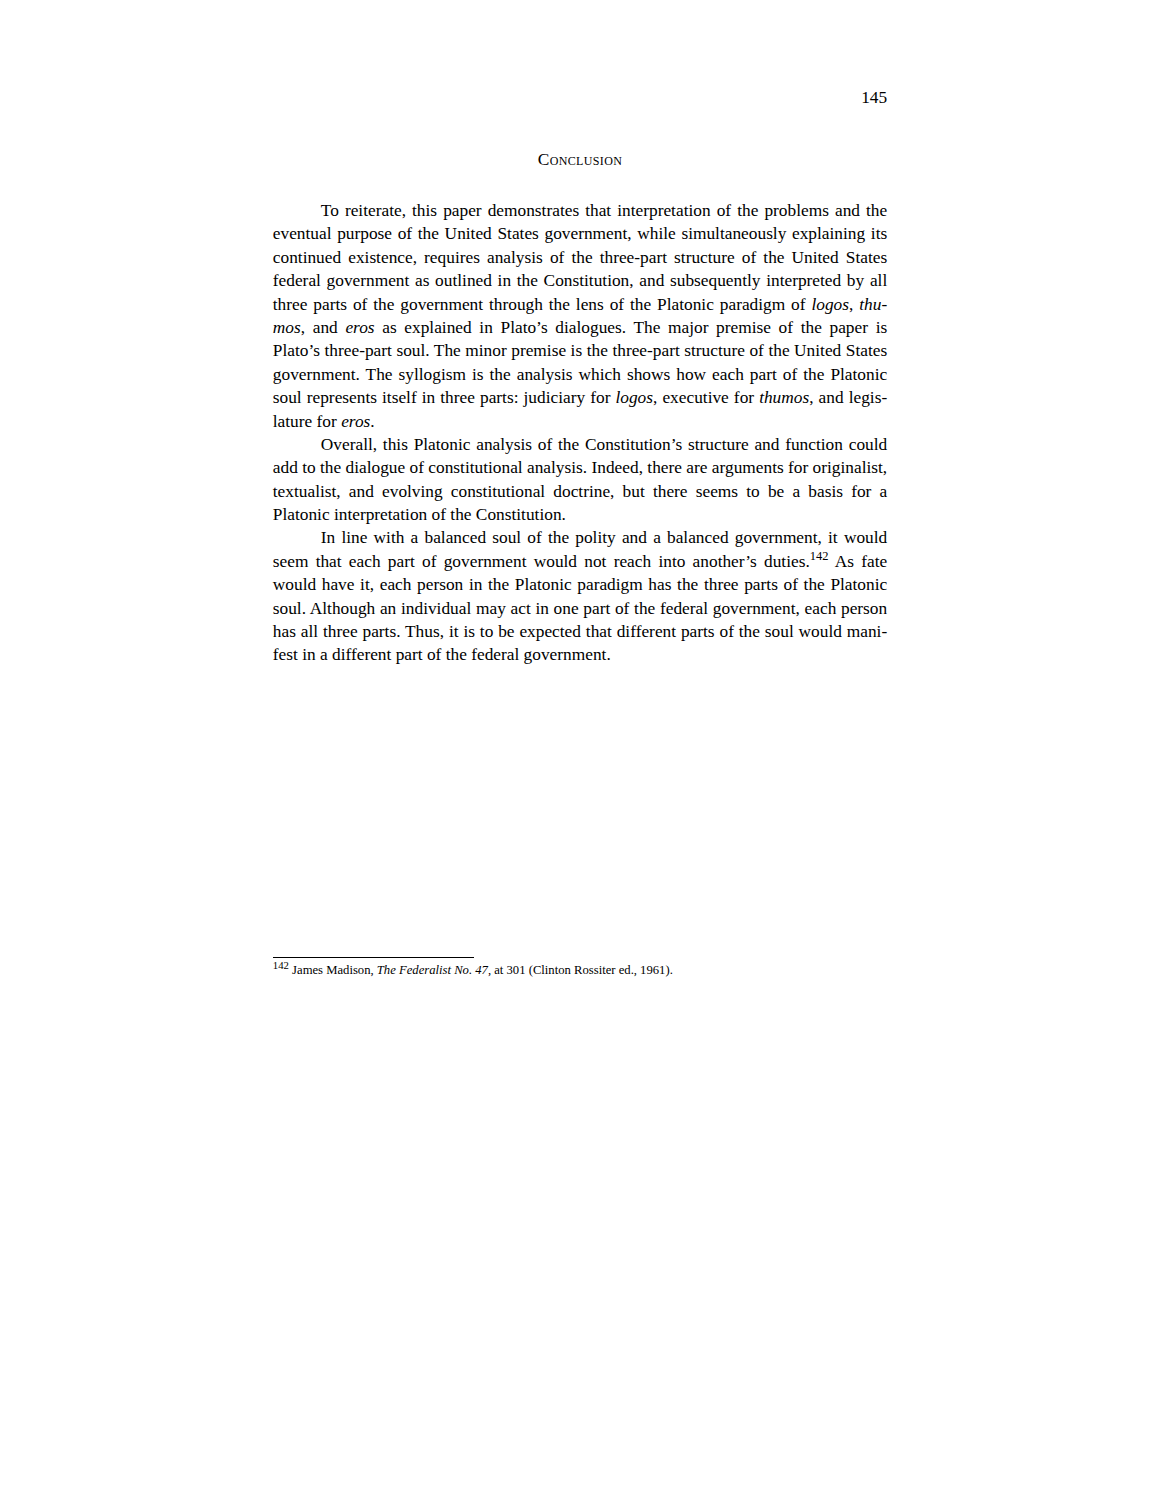145
Conclusion
To reiterate, this paper demonstrates that interpretation of the problems and the eventual purpose of the United States government, while simultaneously explaining its continued existence, requires analysis of the three-part structure of the United States federal government as outlined in the Constitution, and subsequently interpreted by all three parts of the government through the lens of the Platonic paradigm of logos, thumos, and eros as explained in Plato’s dialogues. The major premise of the paper is Plato’s three-part soul. The minor premise is the three-part structure of the United States government. The syllogism is the analysis which shows how each part of the Platonic soul represents itself in three parts: judiciary for logos, executive for thumos, and legislature for eros.
Overall, this Platonic analysis of the Constitution’s structure and function could add to the dialogue of constitutional analysis. Indeed, there are arguments for originalist, textualist, and evolving constitutional doctrine, but there seems to be a basis for a Platonic interpretation of the Constitution.
In line with a balanced soul of the polity and a balanced government, it would seem that each part of government would not reach into another’s duties.142 As fate would have it, each person in the Platonic paradigm has the three parts of the Platonic soul. Although an individual may act in one part of the federal government, each person has all three parts. Thus, it is to be expected that different parts of the soul would manifest in a different part of the federal government.
142 James Madison, The Federalist No. 47, at 301 (Clinton Rossiter ed., 1961).